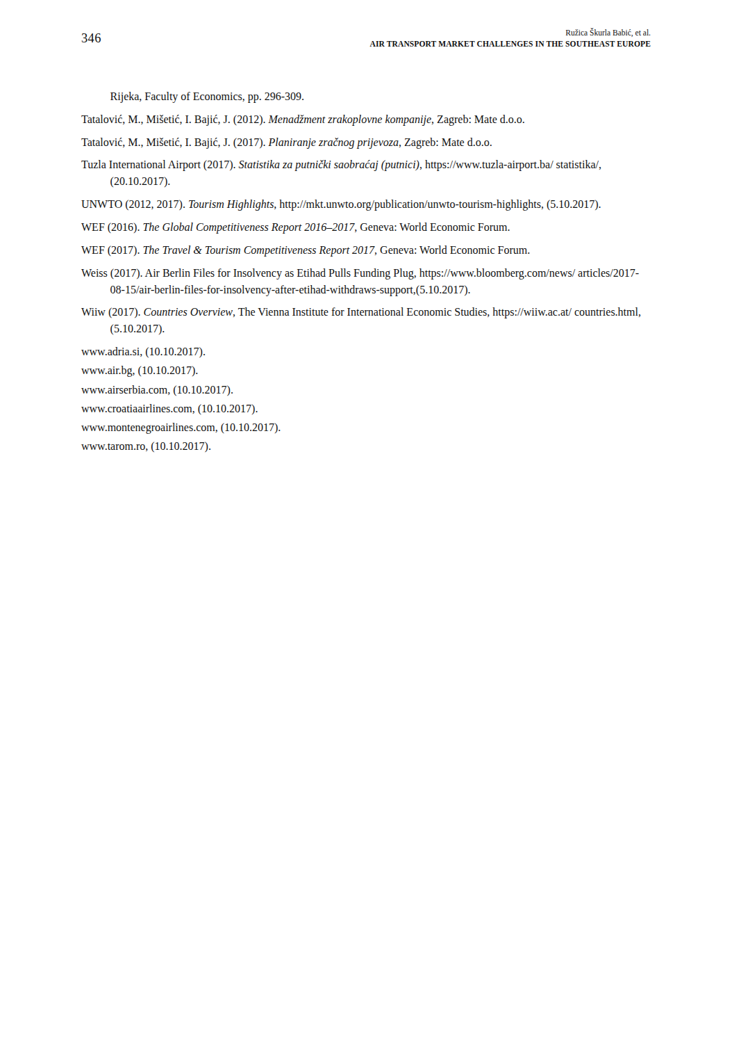346
Ružica Škurla Babić, et al.
Air transport market challenges in the Southeast Europe
Rijeka, Faculty of Economics, pp. 296-309.
Tatalović, M., Mišetić, I. Bajić, J. (2012). Menadžment zrakoplovne kompanije, Zagreb: Mate d.o.o.
Tatalović, M., Mišetić, I. Bajić, J. (2017). Planiranje zračnog prijevoza, Zagreb: Mate d.o.o.
Tuzla International Airport (2017). Statistika za putnički saobraćaj (putnici), https://www.tuzla-airport.ba/ statistika/, (20.10.2017).
UNWTO (2012, 2017). Tourism Highlights, http://mkt.unwto.org/publication/unwto-tourism-highlights, (5.10.2017).
WEF (2016). The Global Competitiveness Report 2016–2017, Geneva: World Economic Forum.
WEF (2017). The Travel & Tourism Competitiveness Report 2017, Geneva: World Economic Forum.
Weiss (2017). Air Berlin Files for Insolvency as Etihad Pulls Funding Plug, https://www.bloomberg.com/news/ articles/2017-08-15/air-berlin-files-for-insolvency-after-etihad-withdraws-support,(5.10.2017).
Wiiw (2017). Countries Overview, The Vienna Institute for International Economic Studies, https://wiiw.ac.at/ countries.html, (5.10.2017).
www.adria.si, (10.10.2017).
www.air.bg, (10.10.2017).
www.airserbia.com, (10.10.2017).
www.croatiaairlines.com, (10.10.2017).
www.montenegroairlines.com, (10.10.2017).
www.tarom.ro, (10.10.2017).